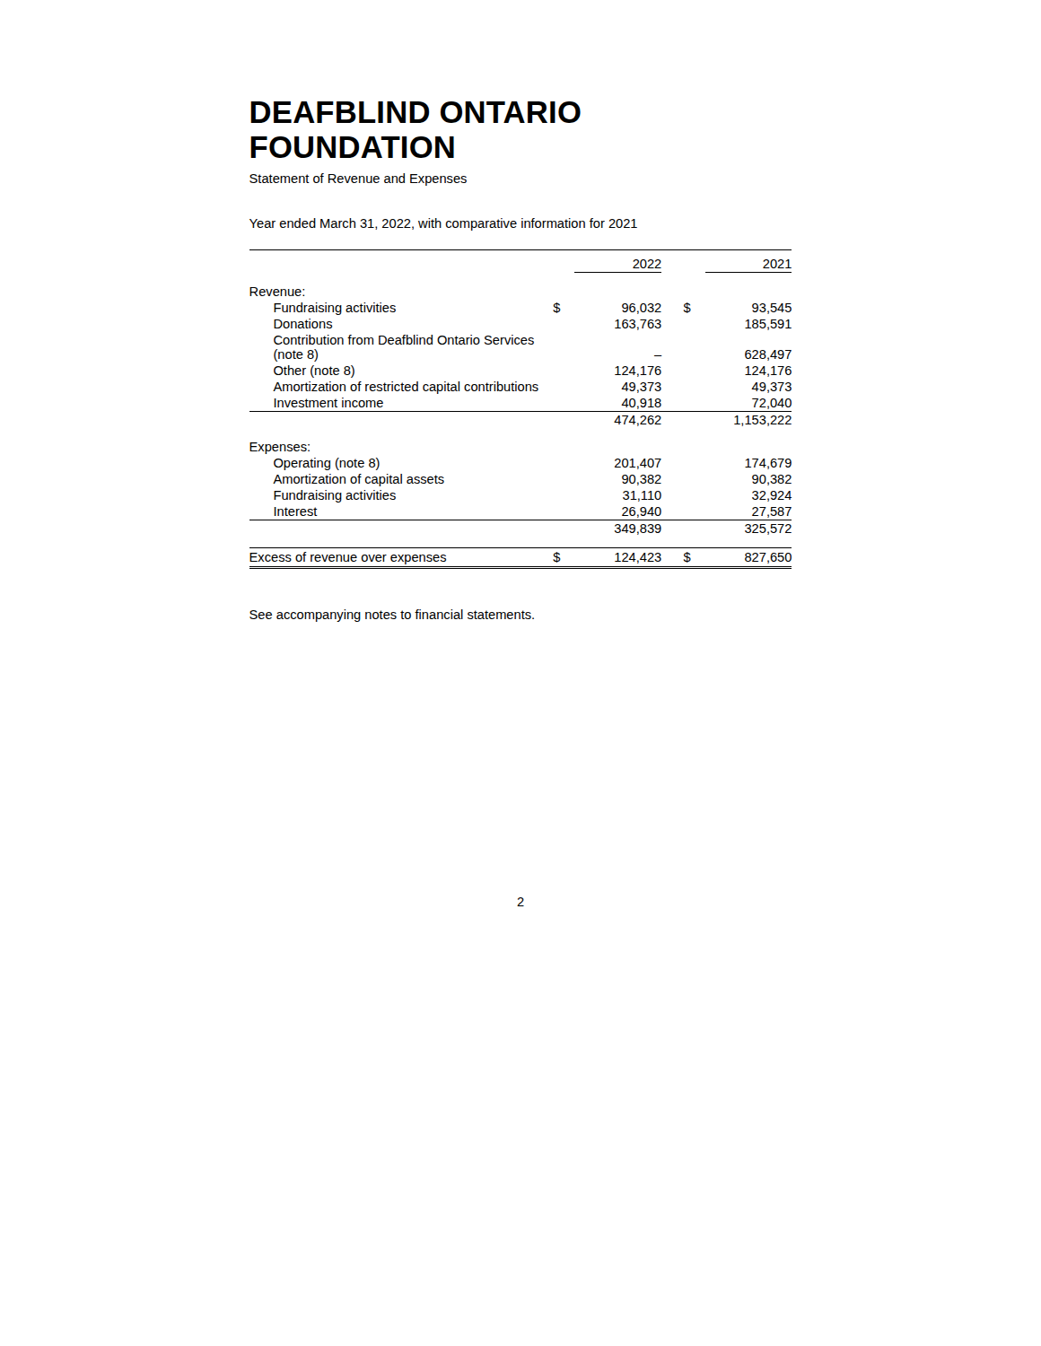DEAFBLIND ONTARIO FOUNDATION
Statement of Revenue and Expenses
Year ended March 31, 2022, with comparative information for 2021
| | | 2022 | | | 2021 |
| Revenue: | | | | | |
| Fundraising activities | $ | 96,032 | | $ | 93,545 |
| Donations | | 163,763 | | | 185,591 |
| Contribution from Deafblind Ontario Services (note 8) | | – | | | 628,497 |
| Other (note 8) | | 124,176 | | | 124,176 |
| Amortization of restricted capital contributions | | 49,373 | | | 49,373 |
| Investment income | | 40,918 | | | 72,040 |
| | | 474,262 | | | 1,153,222 |
| Expenses: | | | | | |
| Operating (note 8) | | 201,407 | | | 174,679 |
| Amortization of capital assets | | 90,382 | | | 90,382 |
| Fundraising activities | | 31,110 | | | 32,924 |
| Interest | | 26,940 | | | 27,587 |
| | | 349,839 | | | 325,572 |
| Excess of revenue over expenses | $ | 124,423 | | $ | 827,650 |
See accompanying notes to financial statements.
2